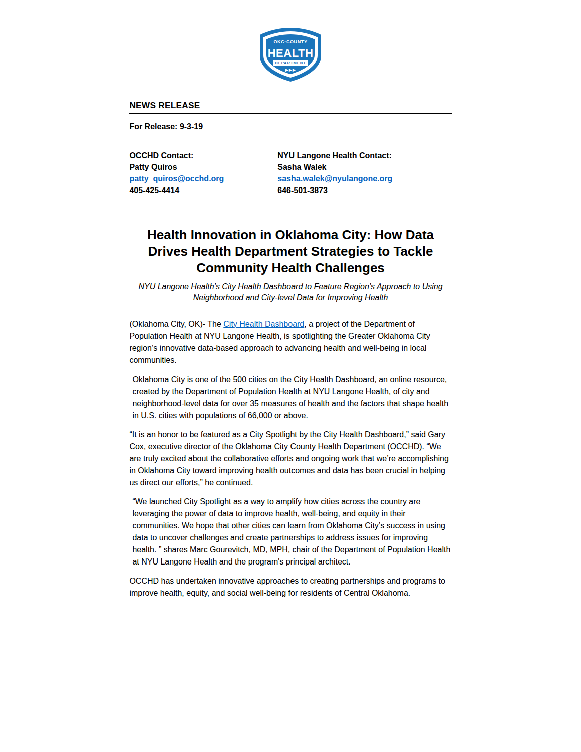OKC·COUNTY HEALTH DEPARTMENT ▸▸▸
NEWS RELEASE
For Release: 9-3-19
| OCCHD Contact: Patty Quiros patty_quiros@occhd.org 405-425-4414 | NYU Langone Health Contact: Sasha Walek sasha.walek@nyulangone.org 646-501-3873 |
Health Innovation in Oklahoma City: How Data Drives Health Department Strategies to Tackle Community Health Challenges
NYU Langone Health’s City Health Dashboard to Feature Region’s Approach to Using Neighborhood and City-level Data for Improving Health
(Oklahoma City, OK)- The City Health Dashboard, a project of the Department of Population Health at NYU Langone Health, is spotlighting the Greater Oklahoma City region’s innovative data-based approach to advancing health and well-being in local communities.
Oklahoma City is one of the 500 cities on the City Health Dashboard, an online resource, created by the Department of Population Health at NYU Langone Health, of city and neighborhood-level data for over 35 measures of health and the factors that shape health in U.S. cities with populations of 66,000 or above.
“It is an honor to be featured as a City Spotlight by the City Health Dashboard,” said Gary Cox, executive director of the Oklahoma City County Health Department (OCCHD). “We are truly excited about the collaborative efforts and ongoing work that we’re accomplishing in Oklahoma City toward improving health outcomes and data has been crucial in helping us direct our efforts,” he continued.
“We launched City Spotlight as a way to amplify how cities across the country are leveraging the power of data to improve health, well-being, and equity in their communities. We hope that other cities can learn from Oklahoma City’s success in using data to uncover challenges and create partnerships to address issues for improving health. ” shares Marc Gourevitch, MD, MPH, chair of the Department of Population Health at NYU Langone Health and the program's principal architect.
OCCHD has undertaken innovative approaches to creating partnerships and programs to improve health, equity, and social well-being for residents of Central Oklahoma.